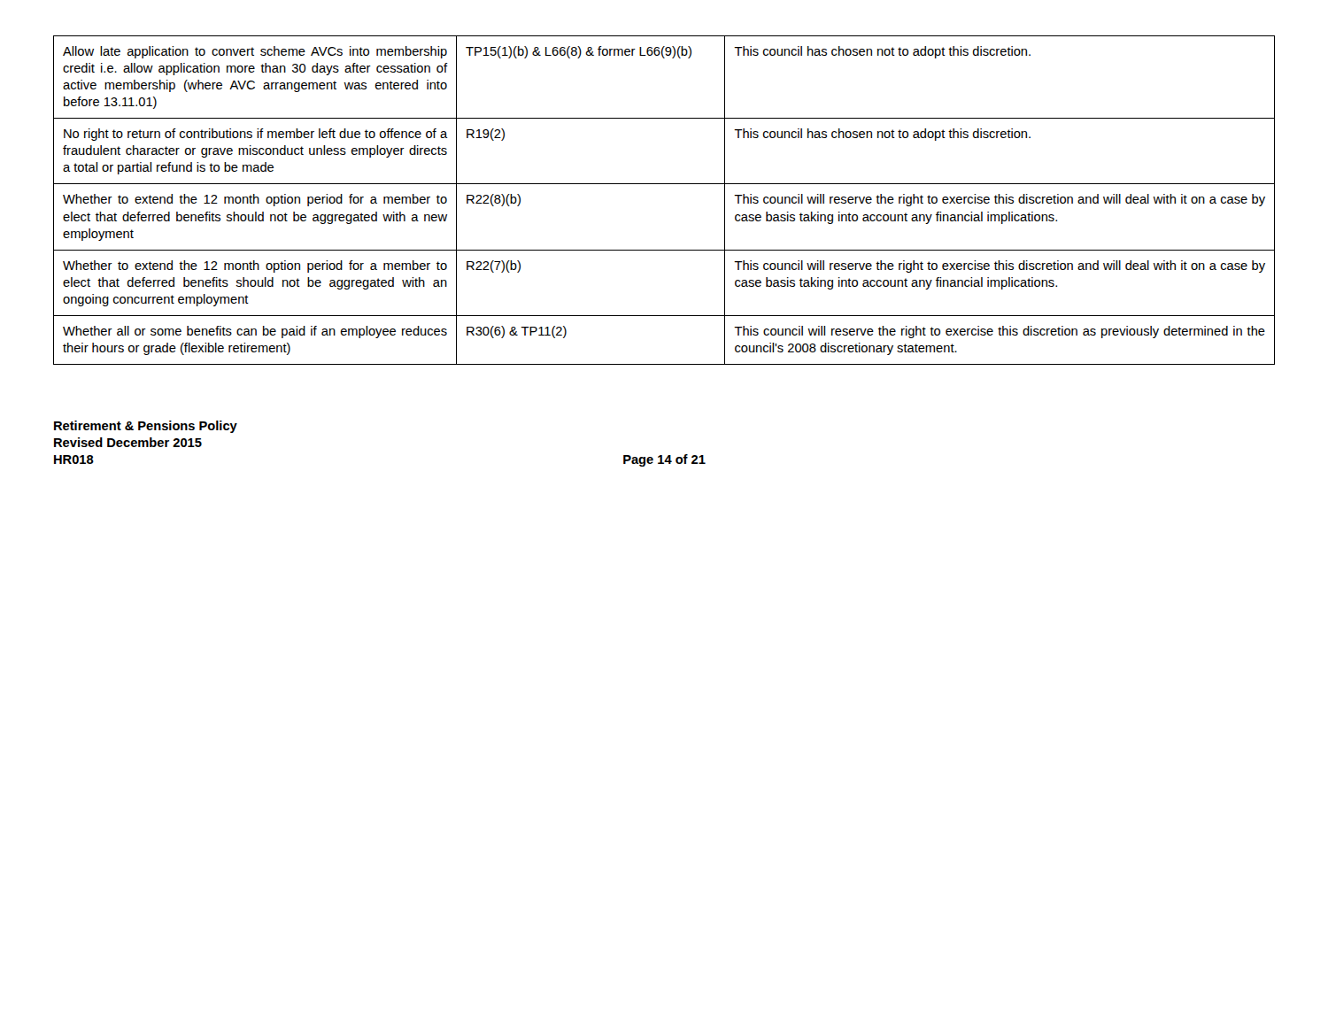| Allow late application to convert scheme AVCs into membership credit i.e. allow application more than 30 days after cessation of active membership (where AVC arrangement was entered into before 13.11.01) | TP15(1)(b) & L66(8) & former L66(9)(b) | This council has chosen not to adopt this discretion. |
| No right to return of contributions if member left due to offence of a fraudulent character or grave misconduct unless employer directs a total or partial refund is to be made | R19(2) | This council has chosen not to adopt this discretion. |
| Whether to extend the 12 month option period for a member to elect that deferred benefits should not be aggregated with a new employment | R22(8)(b) | This council will reserve the right to exercise this discretion and will deal with it on a case by case basis taking into account any financial implications. |
| Whether to extend the 12 month option period for a member to elect that deferred benefits should not be aggregated with an ongoing concurrent employment | R22(7)(b) | This council will reserve the right to exercise this discretion and will deal with it on a case by case basis taking into account any financial implications. |
| Whether all or some benefits can be paid if an employee reduces their hours or grade (flexible retirement) | R30(6) & TP11(2) | This council will reserve the right to exercise this discretion as previously determined in the council's 2008 discretionary statement. |
Retirement & Pensions Policy
Revised December 2015
HR018
Page 14 of 21